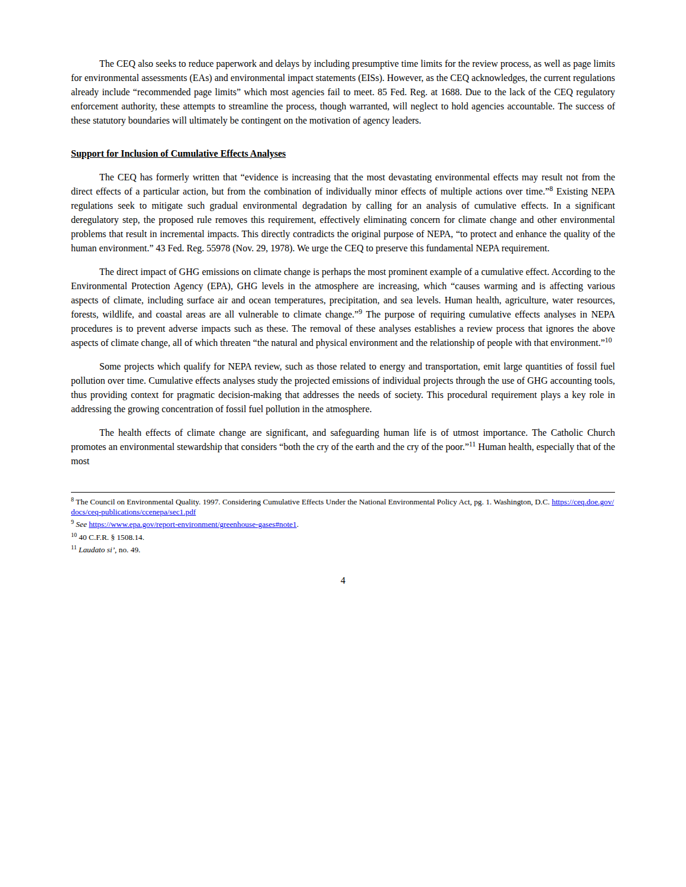The CEQ also seeks to reduce paperwork and delays by including presumptive time limits for the review process, as well as page limits for environmental assessments (EAs) and environmental impact statements (EISs). However, as the CEQ acknowledges, the current regulations already include “recommended page limits” which most agencies fail to meet. 85 Fed. Reg. at 1688. Due to the lack of the CEQ regulatory enforcement authority, these attempts to streamline the process, though warranted, will neglect to hold agencies accountable. The success of these statutory boundaries will ultimately be contingent on the motivation of agency leaders.
Support for Inclusion of Cumulative Effects Analyses
The CEQ has formerly written that “evidence is increasing that the most devastating environmental effects may result not from the direct effects of a particular action, but from the combination of individually minor effects of multiple actions over time.”8 Existing NEPA regulations seek to mitigate such gradual environmental degradation by calling for an analysis of cumulative effects. In a significant deregulatory step, the proposed rule removes this requirement, effectively eliminating concern for climate change and other environmental problems that result in incremental impacts. This directly contradicts the original purpose of NEPA, “to protect and enhance the quality of the human environment.” 43 Fed. Reg. 55978 (Nov. 29, 1978). We urge the CEQ to preserve this fundamental NEPA requirement.
The direct impact of GHG emissions on climate change is perhaps the most prominent example of a cumulative effect. According to the Environmental Protection Agency (EPA), GHG levels in the atmosphere are increasing, which “causes warming and is affecting various aspects of climate, including surface air and ocean temperatures, precipitation, and sea levels. Human health, agriculture, water resources, forests, wildlife, and coastal areas are all vulnerable to climate change.”9 The purpose of requiring cumulative effects analyses in NEPA procedures is to prevent adverse impacts such as these. The removal of these analyses establishes a review process that ignores the above aspects of climate change, all of which threaten “the natural and physical environment and the relationship of people with that environment.”10
Some projects which qualify for NEPA review, such as those related to energy and transportation, emit large quantities of fossil fuel pollution over time. Cumulative effects analyses study the projected emissions of individual projects through the use of GHG accounting tools, thus providing context for pragmatic decision-making that addresses the needs of society. This procedural requirement plays a key role in addressing the growing concentration of fossil fuel pollution in the atmosphere.
The health effects of climate change are significant, and safeguarding human life is of utmost importance. The Catholic Church promotes an environmental stewardship that considers “both the cry of the earth and the cry of the poor.”11 Human health, especially that of the most
8 The Council on Environmental Quality. 1997. Considering Cumulative Effects Under the National Environmental Policy Act, pg. 1. Washington, D.C. https://ceq.doe.gov/docs/ceq-publications/ccenepa/sec1.pdf
9 See https://www.epa.gov/report-environment/greenhouse-gases#note1.
10 40 C.F.R. § 1508.14.
11 Laudato si’, no. 49.
4